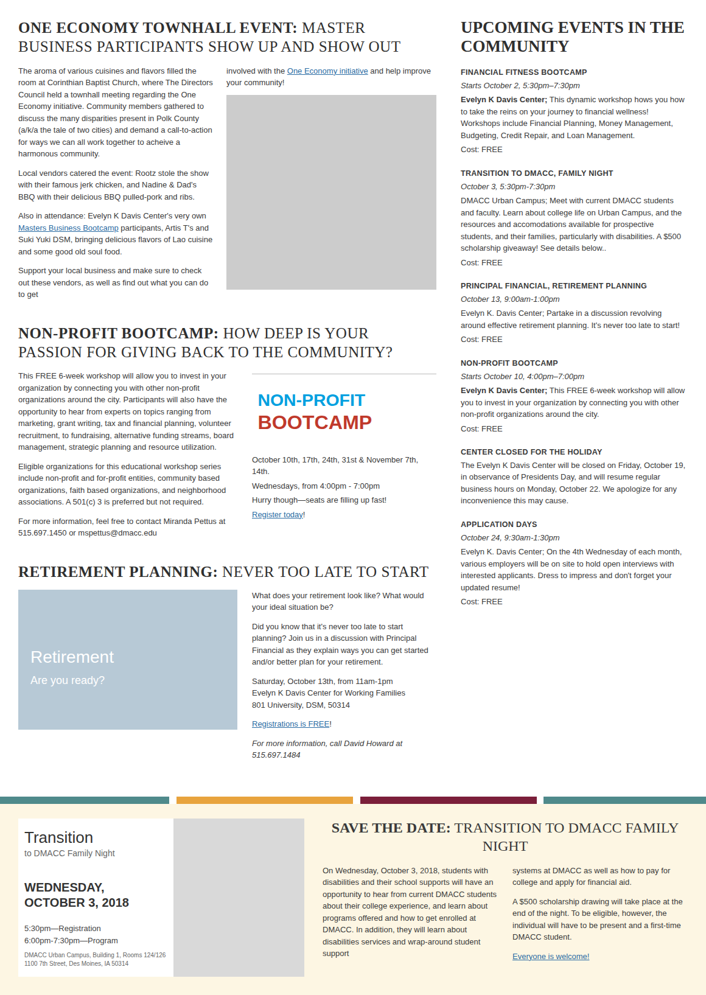ONE ECONOMY TOWNHALL EVENT: MASTER BUSINESS PARTICIPANTS SHOW UP AND SHOW OUT
The aroma of various cuisines and flavors filled the room at Corinthian Baptist Church, where The Directors Council held a townhall meeting regarding the One Economy initiative. Community members gathered to discuss the many disparities present in Polk County (a/k/a the tale of two cities) and demand a call-to-action for ways we can all work together to acheive a harmonous community.
Local vendors catered the event: Rootz stole the show with their famous jerk chicken, and Nadine & Dad's BBQ with their delicious BBQ pulled-pork and ribs.
Also in attendance: Evelyn K Davis Center's very own Masters Business Bootcamp participants, Artis T's and Suki Yuki DSM, bringing delicious flavors of Lao cuisine and some good old soul food.
Support your local business and make sure to check out these vendors, as well as find out what you can do to get
involved with the One Economy initiative and help improve your community!
NON-PROFIT BOOTCAMP: HOW DEEP IS YOUR PASSION FOR GIVING BACK TO THE COMMUNITY?
This FREE 6-week workshop will allow you to invest in your organization by connecting you with other non-profit organizations around the city. Participants will also have the opportunity to hear from experts on topics ranging from marketing, grant writing, tax and financial planning, volunteer recruitment, to fundraising, alternative funding streams, board management, strategic planning and resource utilization.
Eligible organizations for this educational workshop series include non-profit and for-profit entities, community based organizations, faith based organizations, and neighborhood associations. A 501(c) 3 is preferred but not required.
For more information, feel free to contact Miranda Pettus at 515.697.1450 or mspettus@dmacc.edu
October 10th, 17th, 24th, 31st & November 7th, 14th.
Wednesdays, from 4:00pm - 7:00pm
Hurry though—seats are filling up fast!
Register today!
RETIREMENT PLANNING: NEVER TOO LATE TO START
What does your retirement look like? What would your ideal situation be?
Did you know that it's never too late to start planning? Join us in a discussion with Principal Financial as they explain ways you can get started and/or better plan for your retirement.
Saturday, October 13th, from 11am-1pm
Evelyn K Davis Center for Working Families
801 University, DSM, 50314
Registrations is FREE!
For more information, call David Howard at 515.697.1484
UPCOMING EVENTS IN THE COMMUNITY
FINANCIAL FITNESS BOOTCAMP
Starts October 2, 5:30pm–7:30pm
Evelyn K Davis Center; This dynamic workshop hows you how to take the reins on your journey to financial wellness! Workshops include Financial Planning, Money Management, Budgeting, Credit Repair, and Loan Management.
Cost: FREE
TRANSITION TO DMACC, FAMILY NIGHT
October 3, 5:30pm-7:30pm
DMACC Urban Campus; Meet with current DMACC students and faculty. Learn about college life on Urban Campus, and the resources and accomodations available for prospective students, and their families, particularly with disabilities. A $500 scholarship giveaway! See details below..
Cost: FREE
PRINCIPAL FINANCIAL, RETIREMENT PLANNING
October 13, 9:00am-1:00pm
Evelyn K. Davis Center; Partake in a discussion revolving around effective retirement planning. It's never too late to start!
Cost: FREE
NON-PROFIT BOOTCAMP
Starts October 10, 4:00pm–7:00pm
Evelyn K Davis Center; This FREE 6-week workshop will allow you to invest in your organization by connecting you with other non-profit organizations around the city.
Cost: FREE
CENTER CLOSED FOR THE HOLIDAY
The Evelyn K Davis Center will be closed on Friday, October 19, in observance of Presidents Day, and will resume regular business hours on Monday, October 22. We apologize for any inconvenience this may cause.
APPLICATION DAYS
October 24, 9:30am-1:30pm
Evelyn K. Davis Center; On the 4th Wednesday of each month, various employers will be on site to hold open interviews with interested applicants. Dress to impress and don't forget your updated resume!
Cost: FREE
SAVE THE DATE: TRANSITION TO DMACC FAMILY NIGHT
On Wednesday, October 3, 2018, students with disabilities and their school supports will have an opportunity to hear from current DMACC students about their college experience, and learn about programs offered and how to get enrolled at DMACC. In addition, they will learn about disabilities services and wrap-around student support
systems at DMACC as well as how to pay for college and apply for financial aid.
A $500 scholarship drawing will take place at the end of the night. To be eligible, however, the individual will have to be present and a first-time DMACC student.
Everyone is welcome!